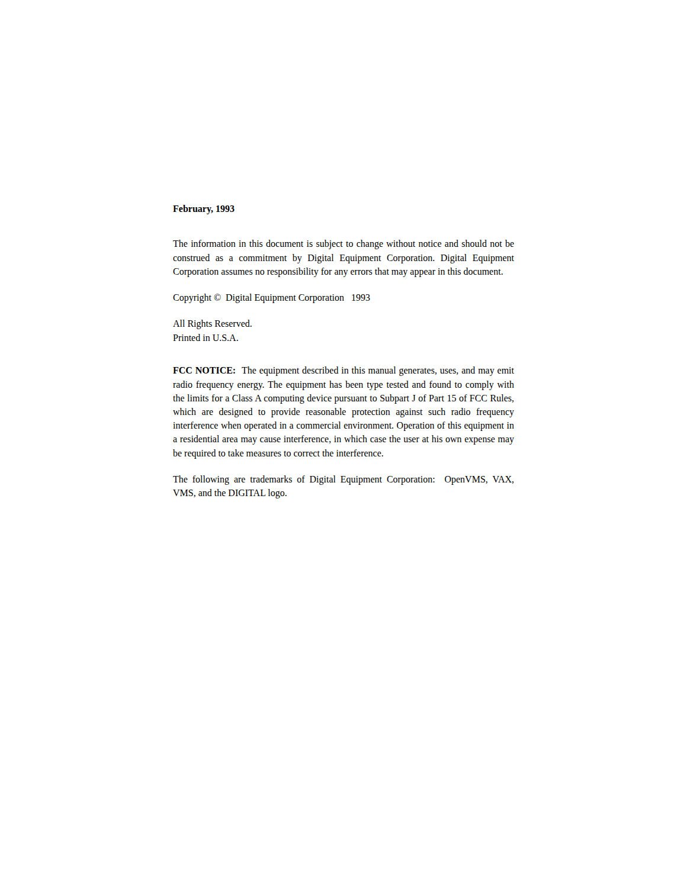February, 1993
The information in this document is subject to change without notice and should not be construed as a commitment by Digital Equipment Corporation. Digital Equipment Corporation assumes no responsibility for any errors that may appear in this document.
Copyright © Digital Equipment Corporation 1993
All Rights Reserved.
Printed in U.S.A.
FCC NOTICE: The equipment described in this manual generates, uses, and may emit radio frequency energy. The equipment has been type tested and found to comply with the limits for a Class A computing device pursuant to Subpart J of Part 15 of FCC Rules, which are designed to provide reasonable protection against such radio frequency interference when operated in a commercial environment. Operation of this equipment in a residential area may cause interference, in which case the user at his own expense may be required to take measures to correct the interference.
The following are trademarks of Digital Equipment Corporation: OpenVMS, VAX, VMS, and the DIGITAL logo.